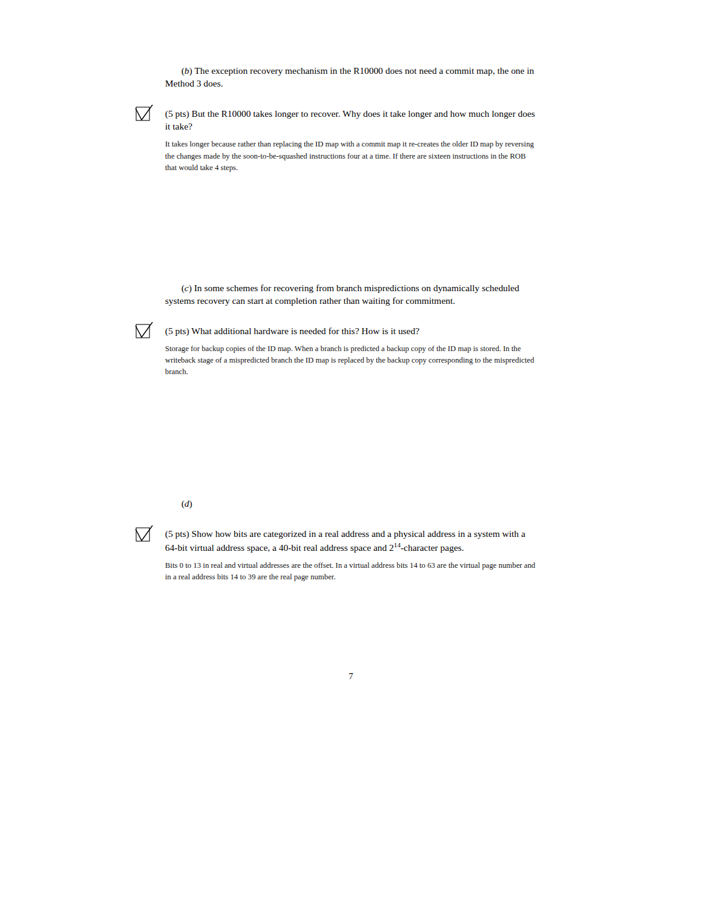(b) The exception recovery mechanism in the R10000 does not need a commit map, the one in Method 3 does.
(5 pts) But the R10000 takes longer to recover. Why does it take longer and how much longer does it take?
It takes longer because rather than replacing the ID map with a commit map it re-creates the older ID map by reversing the changes made by the soon-to-be-squashed instructions four at a time. If there are sixteen instructions in the ROB that would take 4 steps.
(c) In some schemes for recovering from branch mispredictions on dynamically scheduled systems recovery can start at completion rather than waiting for commitment.
(5 pts) What additional hardware is needed for this? How is it used?
Storage for backup copies of the ID map. When a branch is predicted a backup copy of the ID map is stored. In the writeback stage of a mispredicted branch the ID map is replaced by the backup copy corresponding to the mispredicted branch.
(d)
(5 pts) Show how bits are categorized in a real address and a physical address in a system with a 64-bit virtual address space, a 40-bit real address space and 214-character pages.
Bits 0 to 13 in real and virtual addresses are the offset. In a virtual address bits 14 to 63 are the virtual page number and in a real address bits 14 to 39 are the real page number.
7